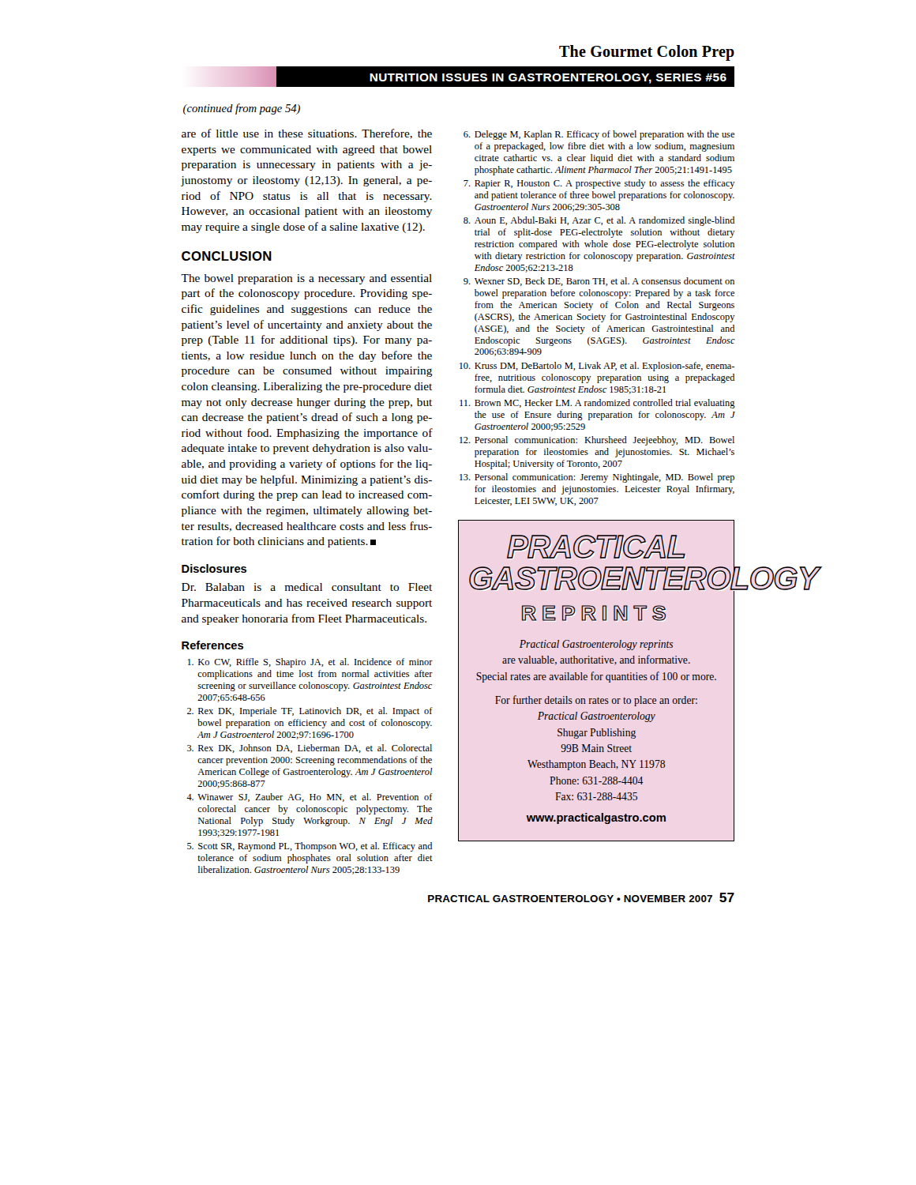The Gourmet Colon Prep
NUTRITION ISSUES IN GASTROENTEROLOGY, SERIES #56
(continued from page 54)
are of little use in these situations. Therefore, the experts we communicated with agreed that bowel preparation is unnecessary in patients with a jejunostomy or ileostomy (12,13). In general, a period of NPO status is all that is necessary. However, an occasional patient with an ileostomy may require a single dose of a saline laxative (12).
CONCLUSION
The bowel preparation is a necessary and essential part of the colonoscopy procedure. Providing specific guidelines and suggestions can reduce the patient’s level of uncertainty and anxiety about the prep (Table 11 for additional tips). For many patients, a low residue lunch on the day before the procedure can be consumed without impairing colon cleansing. Liberalizing the pre-procedure diet may not only decrease hunger during the prep, but can decrease the patient’s dread of such a long period without food. Emphasizing the importance of adequate intake to prevent dehydration is also valuable, and providing a variety of options for the liquid diet may be helpful. Minimizing a patient’s discomfort during the prep can lead to increased compliance with the regimen, ultimately allowing better results, decreased healthcare costs and less frustration for both clinicians and patients.
Disclosures
Dr. Balaban is a medical consultant to Fleet Pharmaceuticals and has received research support and speaker honoraria from Fleet Pharmaceuticals.
References
Ko CW, Riffle S, Shapiro JA, et al. Incidence of minor complications and time lost from normal activities after screening or surveillance colonoscopy. Gastrointest Endosc 2007;65:648-656
Rex DK, Imperiale TF, Latinovich DR, et al. Impact of bowel preparation on efficiency and cost of colonoscopy. Am J Gastroenterol 2002;97:1696-1700
Rex DK, Johnson DA, Lieberman DA, et al. Colorectal cancer prevention 2000: Screening recommendations of the American College of Gastroenterology. Am J Gastroenterol 2000;95:868-877
Winawer SJ, Zauber AG, Ho MN, et al. Prevention of colorectal cancer by colonoscopic polypectomy. The National Polyp Study Workgroup. N Engl J Med 1993;329:1977-1981
Scott SR, Raymond PL, Thompson WO, et al. Efficacy and tolerance of sodium phosphates oral solution after diet liberalization. Gastroenterol Nurs 2005;28:133-139
Delegge M, Kaplan R. Efficacy of bowel preparation with the use of a prepackaged, low fibre diet with a low sodium, magnesium citrate cathartic vs. a clear liquid diet with a standard sodium phosphate cathartic. Aliment Pharmacol Ther 2005;21:1491-1495
Rapier R, Houston C. A prospective study to assess the efficacy and patient tolerance of three bowel preparations for colonoscopy. Gastroenterol Nurs 2006;29:305-308
Aoun E, Abdul-Baki H, Azar C, et al. A randomized single-blind trial of split-dose PEG-electrolyte solution without dietary restriction compared with whole dose PEG-electrolyte solution with dietary restriction for colonoscopy preparation. Gastrointest Endosc 2005;62:213-218
Wexner SD, Beck DE, Baron TH, et al. A consensus document on bowel preparation before colonoscopy: Prepared by a task force from the American Society of Colon and Rectal Surgeons (ASCRS), the American Society for Gastrointestinal Endoscopy (ASGE), and the Society of American Gastrointestinal and Endoscopic Surgeons (SAGES). Gastrointest Endosc 2006;63:894-909
Kruss DM, DeBartolo M, Livak AP, et al. Explosion-safe, enema-free, nutritious colonoscopy preparation using a prepackaged formula diet. Gastrointest Endosc 1985;31:18-21
Brown MC, Hecker LM. A randomized controlled trial evaluating the use of Ensure during preparation for colonoscopy. Am J Gastroenterol 2000;95:2529
Personal communication: Khursheed Jeejeebhoy, MD. Bowel preparation for ileostomies and jejunostomies. St. Michael’s Hospital; University of Toronto, 2007
Personal communication: Jeremy Nightingale, MD. Bowel prep for ileostomies and jejunostomies. Leicester Royal Infirmary, Leicester, LEI 5WW, UK, 2007
PRACTICAL
GASTROENTEROLOGY
REPRINTS
Practical Gastroenterology reprints
are valuable, authoritative, and informative.
Special rates are available for quantities of 100 or more.
For further details on rates or to place an order:
Practical Gastroenterology
Shugar Publishing
99B Main Street
Westhampton Beach, NY 11978
Phone: 631-288-4404
Fax: 631-288-4435
www.practicalgastro.com
PRACTICAL GASTROENTEROLOGY • NOVEMBER 200757